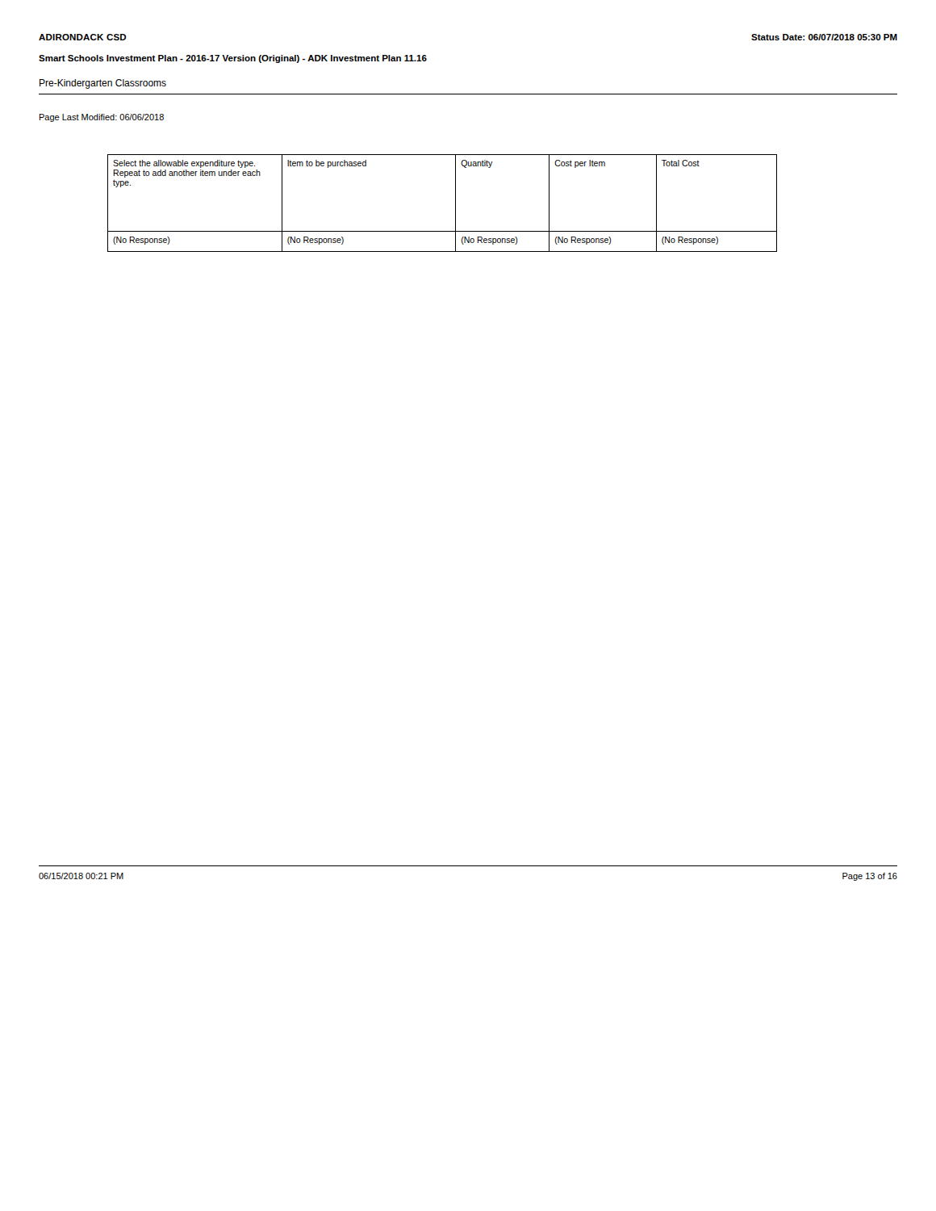ADIRONDACK CSD Status Date: 06/07/2018 05:30 PM
Smart Schools Investment Plan - 2016-17 Version (Original) - ADK Investment Plan 11.16
Pre-Kindergarten Classrooms
Page Last Modified: 06/06/2018
| Select the allowable expenditure type. Repeat to add another item under each type. | Item to be purchased | Quantity | Cost per Item | Total Cost |
| --- | --- | --- | --- | --- |
| (No Response) | (No Response) | (No Response) | (No Response) | (No Response) |
06/15/2018 00:21 PM Page 13 of 16